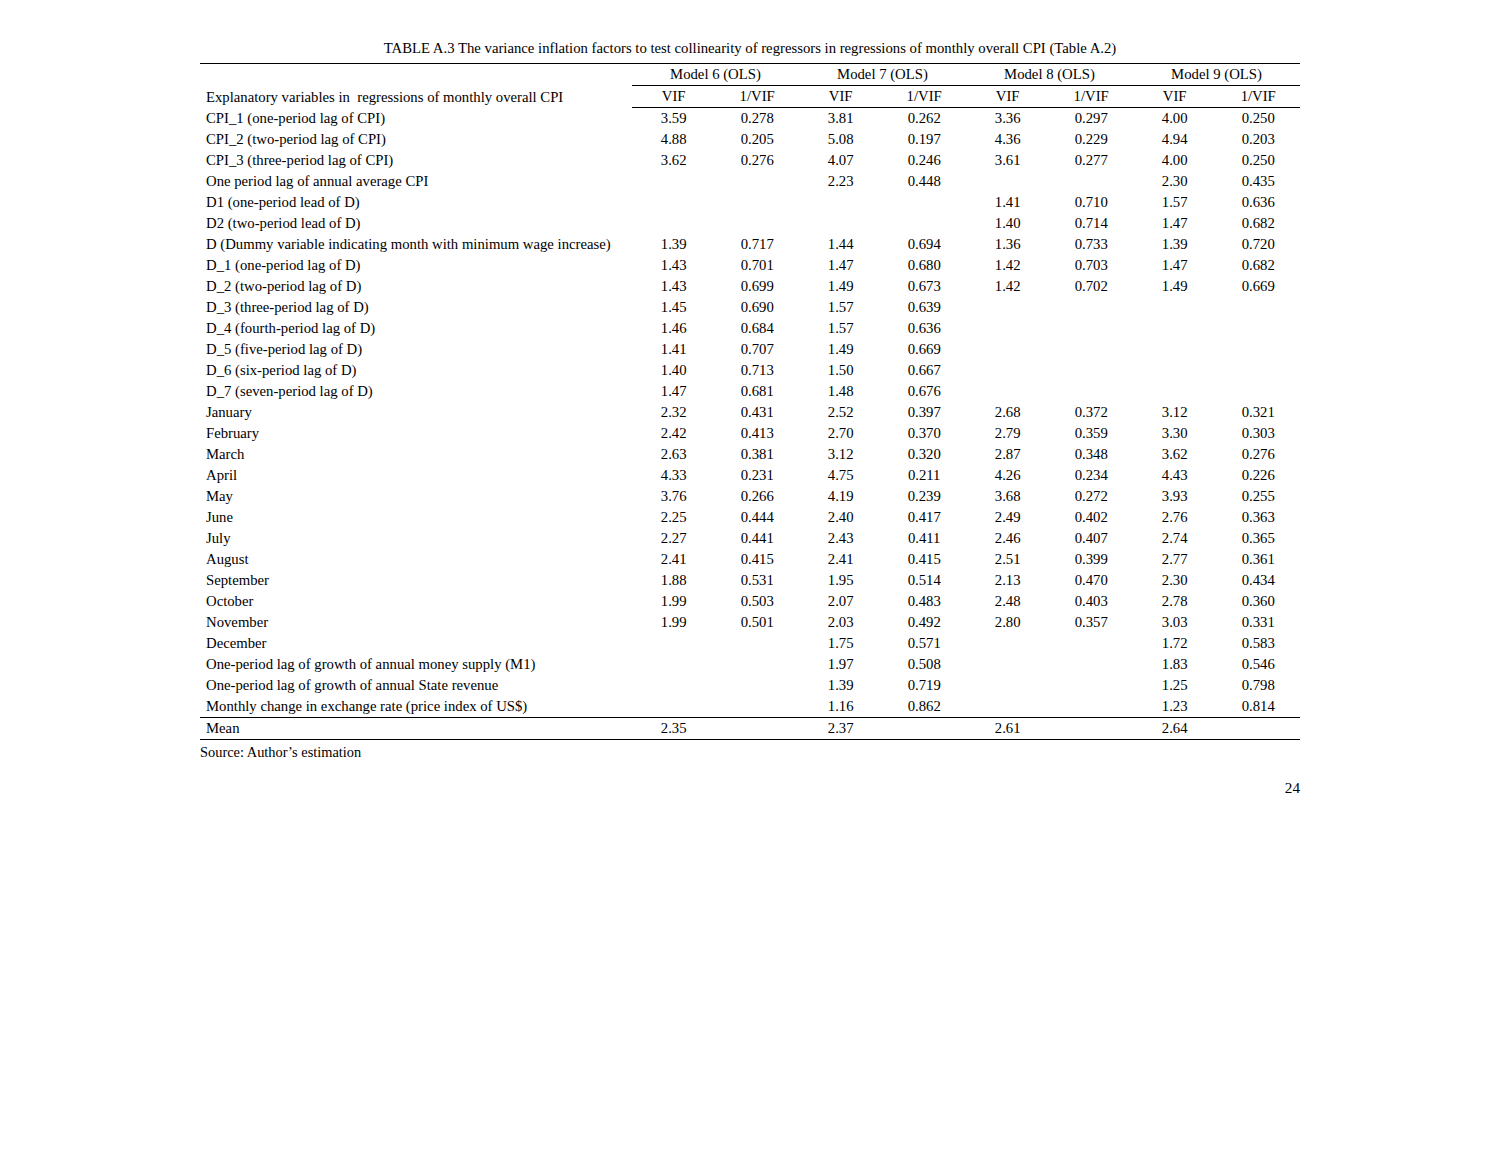TABLE A.3 The variance inflation factors to test collinearity of regressors in regressions of monthly overall CPI (Table A.2)
| Explanatory variables in regressions of monthly overall CPI | Model 6 (OLS) | Model 7 (OLS) | Model 8 (OLS) | Model 9 (OLS) |
| --- | --- | --- | --- | --- |
| VIF | 1/VIF | VIF | 1/VIF | VIF | 1/VIF | VIF | 1/VIF |
| CPI_1 (one-period lag of CPI) | 3.59 | 0.278 | 3.81 | 0.262 | 3.36 | 0.297 | 4.00 | 0.250 |
| CPI_2 (two-period lag of CPI) | 4.88 | 0.205 | 5.08 | 0.197 | 4.36 | 0.229 | 4.94 | 0.203 |
| CPI_3 (three-period lag of CPI) | 3.62 | 0.276 | 4.07 | 0.246 | 3.61 | 0.277 | 4.00 | 0.250 |
| One period lag of annual average CPI | | | 2.23 | 0.448 | | | 2.30 | 0.435 |
| D1 (one-period lead of D) | | | | | 1.41 | 0.710 | 1.57 | 0.636 |
| D2 (two-period lead of D) | | | | | 1.40 | 0.714 | 1.47 | 0.682 |
| D (Dummy variable indicating month with minimum wage increase) | 1.39 | 0.717 | 1.44 | 0.694 | 1.36 | 0.733 | 1.39 | 0.720 |
| D_1 (one-period lag of D) | 1.43 | 0.701 | 1.47 | 0.680 | 1.42 | 0.703 | 1.47 | 0.682 |
| D_2 (two-period lag of D) | 1.43 | 0.699 | 1.49 | 0.673 | 1.42 | 0.702 | 1.49 | 0.669 |
| D_3 (three-period lag of D) | 1.45 | 0.690 | 1.57 | 0.639 | | | | |
| D_4 (fourth-period lag of D) | 1.46 | 0.684 | 1.57 | 0.636 | | | | |
| D_5 (five-period lag of D) | 1.41 | 0.707 | 1.49 | 0.669 | | | | |
| D_6 (six-period lag of D) | 1.40 | 0.713 | 1.50 | 0.667 | | | | |
| D_7 (seven-period lag of D) | 1.47 | 0.681 | 1.48 | 0.676 | | | | |
| January | 2.32 | 0.431 | 2.52 | 0.397 | 2.68 | 0.372 | 3.12 | 0.321 |
| February | 2.42 | 0.413 | 2.70 | 0.370 | 2.79 | 0.359 | 3.30 | 0.303 |
| March | 2.63 | 0.381 | 3.12 | 0.320 | 2.87 | 0.348 | 3.62 | 0.276 |
| April | 4.33 | 0.231 | 4.75 | 0.211 | 4.26 | 0.234 | 4.43 | 0.226 |
| May | 3.76 | 0.266 | 4.19 | 0.239 | 3.68 | 0.272 | 3.93 | 0.255 |
| June | 2.25 | 0.444 | 2.40 | 0.417 | 2.49 | 0.402 | 2.76 | 0.363 |
| July | 2.27 | 0.441 | 2.43 | 0.411 | 2.46 | 0.407 | 2.74 | 0.365 |
| August | 2.41 | 0.415 | 2.41 | 0.415 | 2.51 | 0.399 | 2.77 | 0.361 |
| September | 1.88 | 0.531 | 1.95 | 0.514 | 2.13 | 0.470 | 2.30 | 0.434 |
| October | 1.99 | 0.503 | 2.07 | 0.483 | 2.48 | 0.403 | 2.78 | 0.360 |
| November | 1.99 | 0.501 | 2.03 | 0.492 | 2.80 | 0.357 | 3.03 | 0.331 |
| December | | | 1.75 | 0.571 | | | 1.72 | 0.583 |
| One-period lag of growth of annual money supply (M1) | | | 1.97 | 0.508 | | | 1.83 | 0.546 |
| One-period lag of growth of annual State revenue | | | 1.39 | 0.719 | | | 1.25 | 0.798 |
| Monthly change in exchange rate (price index of US$) | | | 1.16 | 0.862 | | | 1.23 | 0.814 |
| Mean | 2.35 | | 2.37 | | 2.61 | | 2.64 | |
Source: Author’s estimation
24